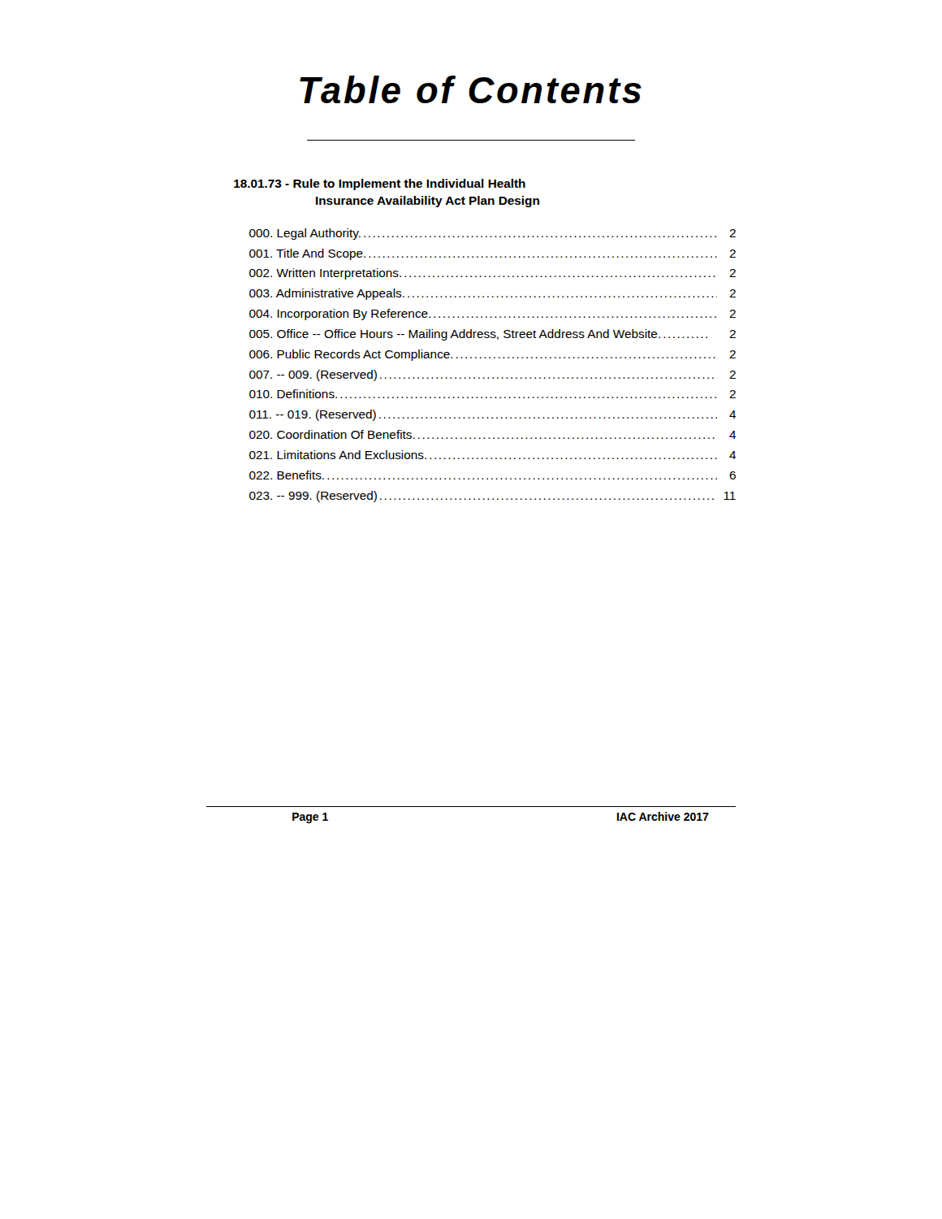Table of Contents
18.01.73 - Rule to Implement the Individual Health Insurance Availability Act Plan Design
000. Legal Authority.................................................................................................... 2
001. Title And Scope................................................................................................... 2
002. Written Interpretations........................................................................................ 2
003. Administrative Appeals...................................................................................... 2
004. Incorporation By Reference.............................................................................. 2
005. Office -- Office Hours -- Mailing Address, Street Address And Website........... 2
006. Public Records Act Compliance........................................................................ 2
007. -- 009. (Reserved)................................................................................................ 2
010. Definitions......................................................................................................... 2
011. -- 019. (Reserved)................................................................................................ 4
020. Coordination Of Benefits.................................................................................. 4
021. Limitations And Exclusions.............................................................................. 4
022. Benefits............................................................................................................ 6
023. -- 999. (Reserved).......................................................................................... 11
Page 1 IAC Archive 2017